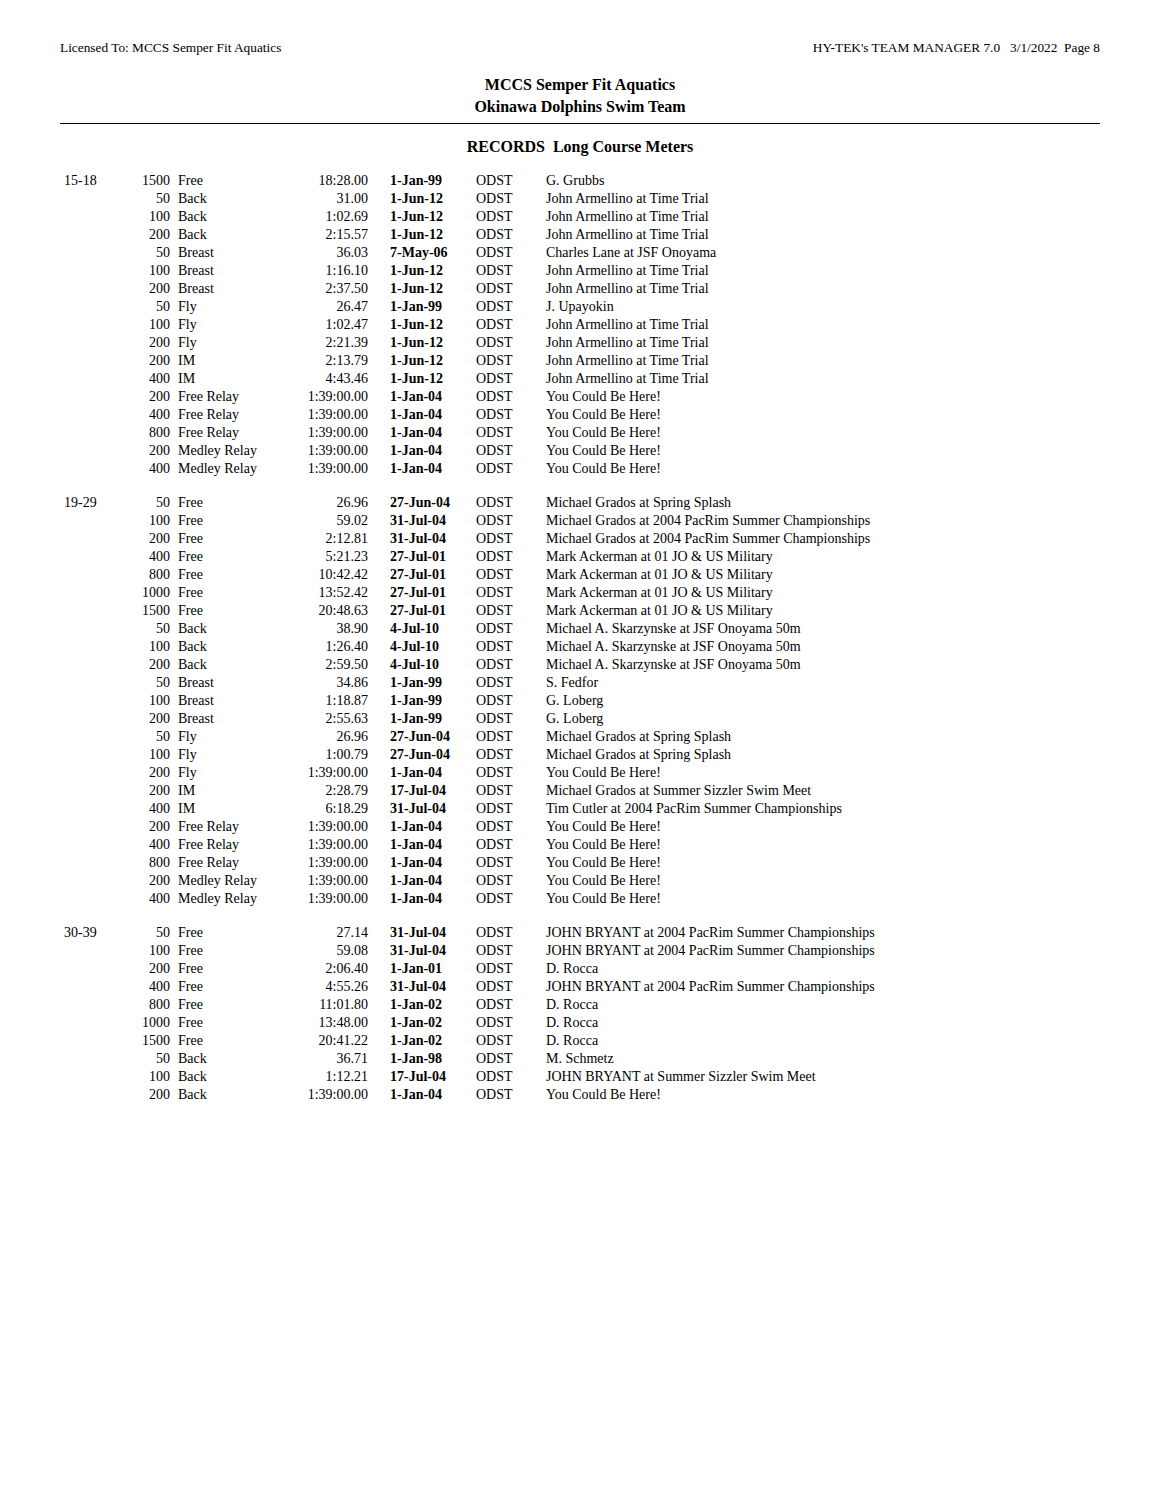Licensed To: MCCS Semper Fit Aquatics
HY-TEK's TEAM MANAGER 7.0 3/1/2022 Page 8
MCCS Semper Fit Aquatics
Okinawa Dolphins Swim Team
RECORDS Long Course Meters
| 15-18 | 1500 | Free | 18:28.00 | 1-Jan-99 | ODST | G. Grubbs |
| | 50 | Back | 31.00 | 1-Jun-12 | ODST | John Armellino at Time Trial |
| | 100 | Back | 1:02.69 | 1-Jun-12 | ODST | John Armellino at Time Trial |
| | 200 | Back | 2:15.57 | 1-Jun-12 | ODST | John Armellino at Time Trial |
| | 50 | Breast | 36.03 | 7-May-06 | ODST | Charles Lane at JSF Onoyama |
| | 100 | Breast | 1:16.10 | 1-Jun-12 | ODST | John Armellino at Time Trial |
| | 200 | Breast | 2:37.50 | 1-Jun-12 | ODST | John Armellino at Time Trial |
| | 50 | Fly | 26.47 | 1-Jan-99 | ODST | J. Upayokin |
| | 100 | Fly | 1:02.47 | 1-Jun-12 | ODST | John Armellino at Time Trial |
| | 200 | Fly | 2:21.39 | 1-Jun-12 | ODST | John Armellino at Time Trial |
| | 200 | IM | 2:13.79 | 1-Jun-12 | ODST | John Armellino at Time Trial |
| | 400 | IM | 4:43.46 | 1-Jun-12 | ODST | John Armellino at Time Trial |
| | 200 | Free Relay | 1:39:00.00 | 1-Jan-04 | ODST | You Could Be Here! |
| | 400 | Free Relay | 1:39:00.00 | 1-Jan-04 | ODST | You Could Be Here! |
| | 800 | Free Relay | 1:39:00.00 | 1-Jan-04 | ODST | You Could Be Here! |
| | 200 | Medley Relay | 1:39:00.00 | 1-Jan-04 | ODST | You Could Be Here! |
| | 400 | Medley Relay | 1:39:00.00 | 1-Jan-04 | ODST | You Could Be Here! |
| 19-29 | 50 | Free | 26.96 | 27-Jun-04 | ODST | Michael Grados at Spring Splash |
| | 100 | Free | 59.02 | 31-Jul-04 | ODST | Michael Grados at 2004 PacRim Summer Championships |
| | 200 | Free | 2:12.81 | 31-Jul-04 | ODST | Michael Grados at 2004 PacRim Summer Championships |
| | 400 | Free | 5:21.23 | 27-Jul-01 | ODST | Mark Ackerman at 01 JO & US Military |
| | 800 | Free | 10:42.42 | 27-Jul-01 | ODST | Mark Ackerman at 01 JO & US Military |
| | 1000 | Free | 13:52.42 | 27-Jul-01 | ODST | Mark Ackerman at 01 JO & US Military |
| | 1500 | Free | 20:48.63 | 27-Jul-01 | ODST | Mark Ackerman at 01 JO & US Military |
| | 50 | Back | 38.90 | 4-Jul-10 | ODST | Michael A. Skarzynske at JSF Onoyama 50m |
| | 100 | Back | 1:26.40 | 4-Jul-10 | ODST | Michael A. Skarzynske at JSF Onoyama 50m |
| | 200 | Back | 2:59.50 | 4-Jul-10 | ODST | Michael A. Skarzynske at JSF Onoyama 50m |
| | 50 | Breast | 34.86 | 1-Jan-99 | ODST | S. Fedfor |
| | 100 | Breast | 1:18.87 | 1-Jan-99 | ODST | G. Loberg |
| | 200 | Breast | 2:55.63 | 1-Jan-99 | ODST | G. Loberg |
| | 50 | Fly | 26.96 | 27-Jun-04 | ODST | Michael Grados at Spring Splash |
| | 100 | Fly | 1:00.79 | 27-Jun-04 | ODST | Michael Grados at Spring Splash |
| | 200 | Fly | 1:39:00.00 | 1-Jan-04 | ODST | You Could Be Here! |
| | 200 | IM | 2:28.79 | 17-Jul-04 | ODST | Michael Grados at Summer Sizzler Swim Meet |
| | 400 | IM | 6:18.29 | 31-Jul-04 | ODST | Tim Cutler at 2004 PacRim Summer Championships |
| | 200 | Free Relay | 1:39:00.00 | 1-Jan-04 | ODST | You Could Be Here! |
| | 400 | Free Relay | 1:39:00.00 | 1-Jan-04 | ODST | You Could Be Here! |
| | 800 | Free Relay | 1:39:00.00 | 1-Jan-04 | ODST | You Could Be Here! |
| | 200 | Medley Relay | 1:39:00.00 | 1-Jan-04 | ODST | You Could Be Here! |
| | 400 | Medley Relay | 1:39:00.00 | 1-Jan-04 | ODST | You Could Be Here! |
| 30-39 | 50 | Free | 27.14 | 31-Jul-04 | ODST | JOHN BRYANT at 2004 PacRim Summer Championships |
| | 100 | Free | 59.08 | 31-Jul-04 | ODST | JOHN BRYANT at 2004 PacRim Summer Championships |
| | 200 | Free | 2:06.40 | 1-Jan-01 | ODST | D. Rocca |
| | 400 | Free | 4:55.26 | 31-Jul-04 | ODST | JOHN BRYANT at 2004 PacRim Summer Championships |
| | 800 | Free | 11:01.80 | 1-Jan-02 | ODST | D. Rocca |
| | 1000 | Free | 13:48.00 | 1-Jan-02 | ODST | D. Rocca |
| | 1500 | Free | 20:41.22 | 1-Jan-02 | ODST | D. Rocca |
| | 50 | Back | 36.71 | 1-Jan-98 | ODST | M. Schmetz |
| | 100 | Back | 1:12.21 | 17-Jul-04 | ODST | JOHN BRYANT at Summer Sizzler Swim Meet |
| | 200 | Back | 1:39:00.00 | 1-Jan-04 | ODST | You Could Be Here! |